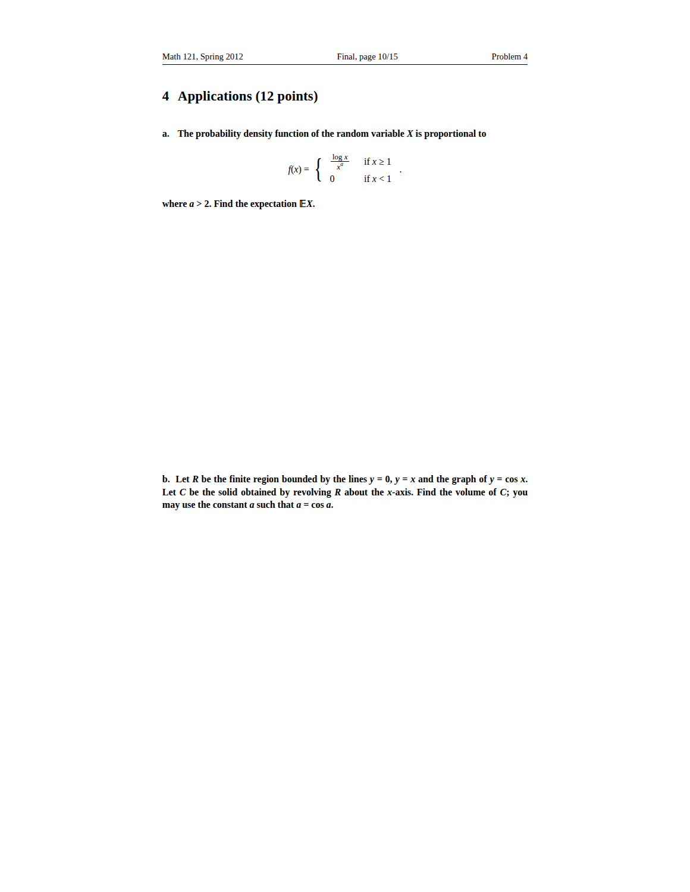Math 121, Spring 2012
Final, page 10/15
Problem 4
4 Applications (12 points)
a. The probability density function of the random variable X is proportional to
f(x) = {
| log x x a | if x ≥ 1 |
| 0 | if x < 1 |
.
where a > 2. Find the expectation 𝔼X.
b. Let R be the finite region bounded by the lines y = 0, y = x and the graph of y = cos x. Let C be the solid obtained by revolving R about the x-axis. Find the volume of C; you may use the constant a such that a = cos a.